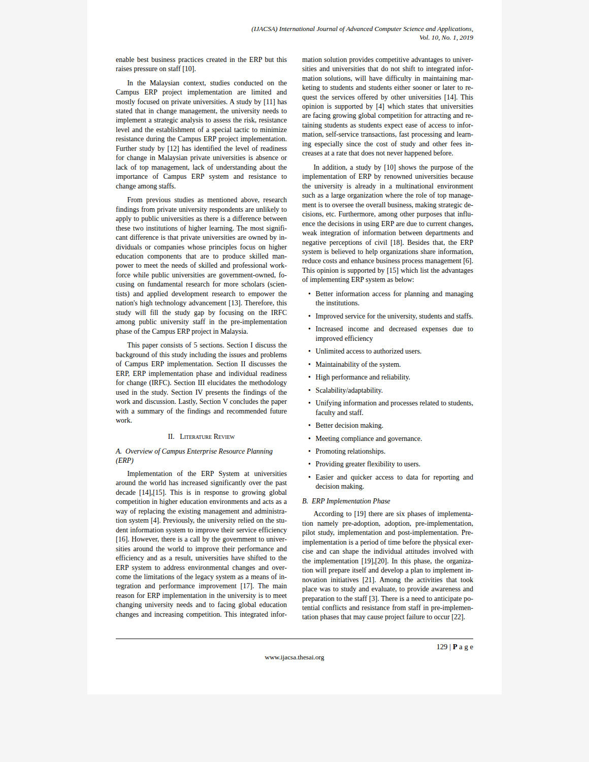(IJACSA) International Journal of Advanced Computer Science and Applications,
Vol. 10, No. 1, 2019
enable best business practices created in the ERP but this raises pressure on staff [10].
In the Malaysian context, studies conducted on the Campus ERP project implementation are limited and mostly focused on private universities. A study by [11] has stated that in change management, the university needs to implement a strategic analysis to assess the risk, resistance level and the establishment of a special tactic to minimize resistance during the Campus ERP project implementation. Further study by [12] has identified the level of readiness for change in Malaysian private universities is absence or lack of top management, lack of understanding about the importance of Campus ERP system and resistance to change among staffs.
From previous studies as mentioned above, research findings from private university respondents are unlikely to apply to public universities as there is a difference between these two institutions of higher learning. The most significant difference is that private universities are owned by individuals or companies whose principles focus on higher education components that are to produce skilled manpower to meet the needs of skilled and professional workforce while public universities are government-owned, focusing on fundamental research for more scholars (scientists) and applied development research to empower the nation's high technology advancement [13]. Therefore, this study will fill the study gap by focusing on the IRFC among public university staff in the pre-implementation phase of the Campus ERP project in Malaysia.
This paper consists of 5 sections. Section I discuss the background of this study including the issues and problems of Campus ERP implementation. Section II discusses the ERP, ERP implementation phase and individual readiness for change (IRFC). Section III elucidates the methodology used in the study. Section IV presents the findings of the work and discussion. Lastly, Section V concludes the paper with a summary of the findings and recommended future work.
II. Literature Review
A. Overview of Campus Enterprise Resource Planning (ERP)
Implementation of the ERP System at universities around the world has increased significantly over the past decade [14],[15]. This is in response to growing global competition in higher education environments and acts as a way of replacing the existing management and administration system [4]. Previously, the university relied on the student information system to improve their service efficiency [16]. However, there is a call by the government to universities around the world to improve their performance and efficiency and as a result, universities have shifted to the ERP system to address environmental changes and overcome the limitations of the legacy system as a means of integration and performance improvement [17]. The main reason for ERP implementation in the university is to meet changing university needs and to facing global education changes and increasing competition. This integrated information solution provides competitive advantages to universities and universities that do not shift to integrated information solutions, will have difficulty in maintaining marketing to students and students either sooner or later to request the services offered by other universities [14]. This opinion is supported by [4] which states that universities are facing growing global competition for attracting and retaining students as students expect ease of access to information, self-service transactions, fast processing and learning especially since the cost of study and other fees increases at a rate that does not never happened before.
In addition, a study by [10] shows the purpose of the implementation of ERP by renowned universities because the university is already in a multinational environment such as a large organization where the role of top management is to oversee the overall business, making strategic decisions, etc. Furthermore, among other purposes that influence the decisions in using ERP are due to current changes, weak integration of information between departments and negative perceptions of civil [18]. Besides that, the ERP system is believed to help organizations share information, reduce costs and enhance business process management [6]. This opinion is supported by [15] which list the advantages of implementing ERP system as below:
Better information access for planning and managing the institutions.
Improved service for the university, students and staffs.
Increased income and decreased expenses due to improved efficiency
Unlimited access to authorized users.
Maintainability of the system.
High performance and reliability.
Scalability/adaptability.
Unifying information and processes related to students, faculty and staff.
Better decision making.
Meeting compliance and governance.
Promoting relationships.
Providing greater flexibility to users.
Easier and quicker access to data for reporting and decision making.
B. ERP Implementation Phase
According to [19] there are six phases of implementation namely pre-adoption, adoption, pre-implementation, pilot study, implementation and post-implementation. Pre-implementation is a period of time before the physical exercise and can shape the individual attitudes involved with the implementation [19],[20]. In this phase, the organization will prepare itself and develop a plan to implement innovation initiatives [21]. Among the activities that took place was to study and evaluate, to provide awareness and preparation to the staff [3]. There is a need to anticipate potential conflicts and resistance from staff in pre-implementation phases that may cause project failure to occur [22].
129 | P a g e
www.ijacsa.thesai.org